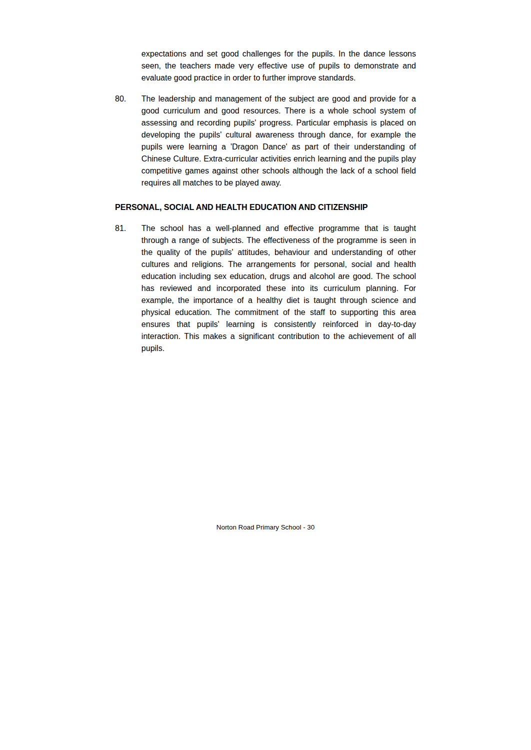expectations and set good challenges for the pupils. In the dance lessons seen, the teachers made very effective use of pupils to demonstrate and evaluate good practice in order to further improve standards.
80. The leadership and management of the subject are good and provide for a good curriculum and good resources. There is a whole school system of assessing and recording pupils' progress. Particular emphasis is placed on developing the pupils' cultural awareness through dance, for example the pupils were learning a 'Dragon Dance' as part of their understanding of Chinese Culture. Extra-curricular activities enrich learning and the pupils play competitive games against other schools although the lack of a school field requires all matches to be played away.
Personal, Social and Health Education and Citizenship
81. The school has a well-planned and effective programme that is taught through a range of subjects. The effectiveness of the programme is seen in the quality of the pupils' attitudes, behaviour and understanding of other cultures and religions. The arrangements for personal, social and health education including sex education, drugs and alcohol are good. The school has reviewed and incorporated these into its curriculum planning. For example, the importance of a healthy diet is taught through science and physical education. The commitment of the staff to supporting this area ensures that pupils' learning is consistently reinforced in day-to-day interaction. This makes a significant contribution to the achievement of all pupils.
Norton Road Primary School - 30